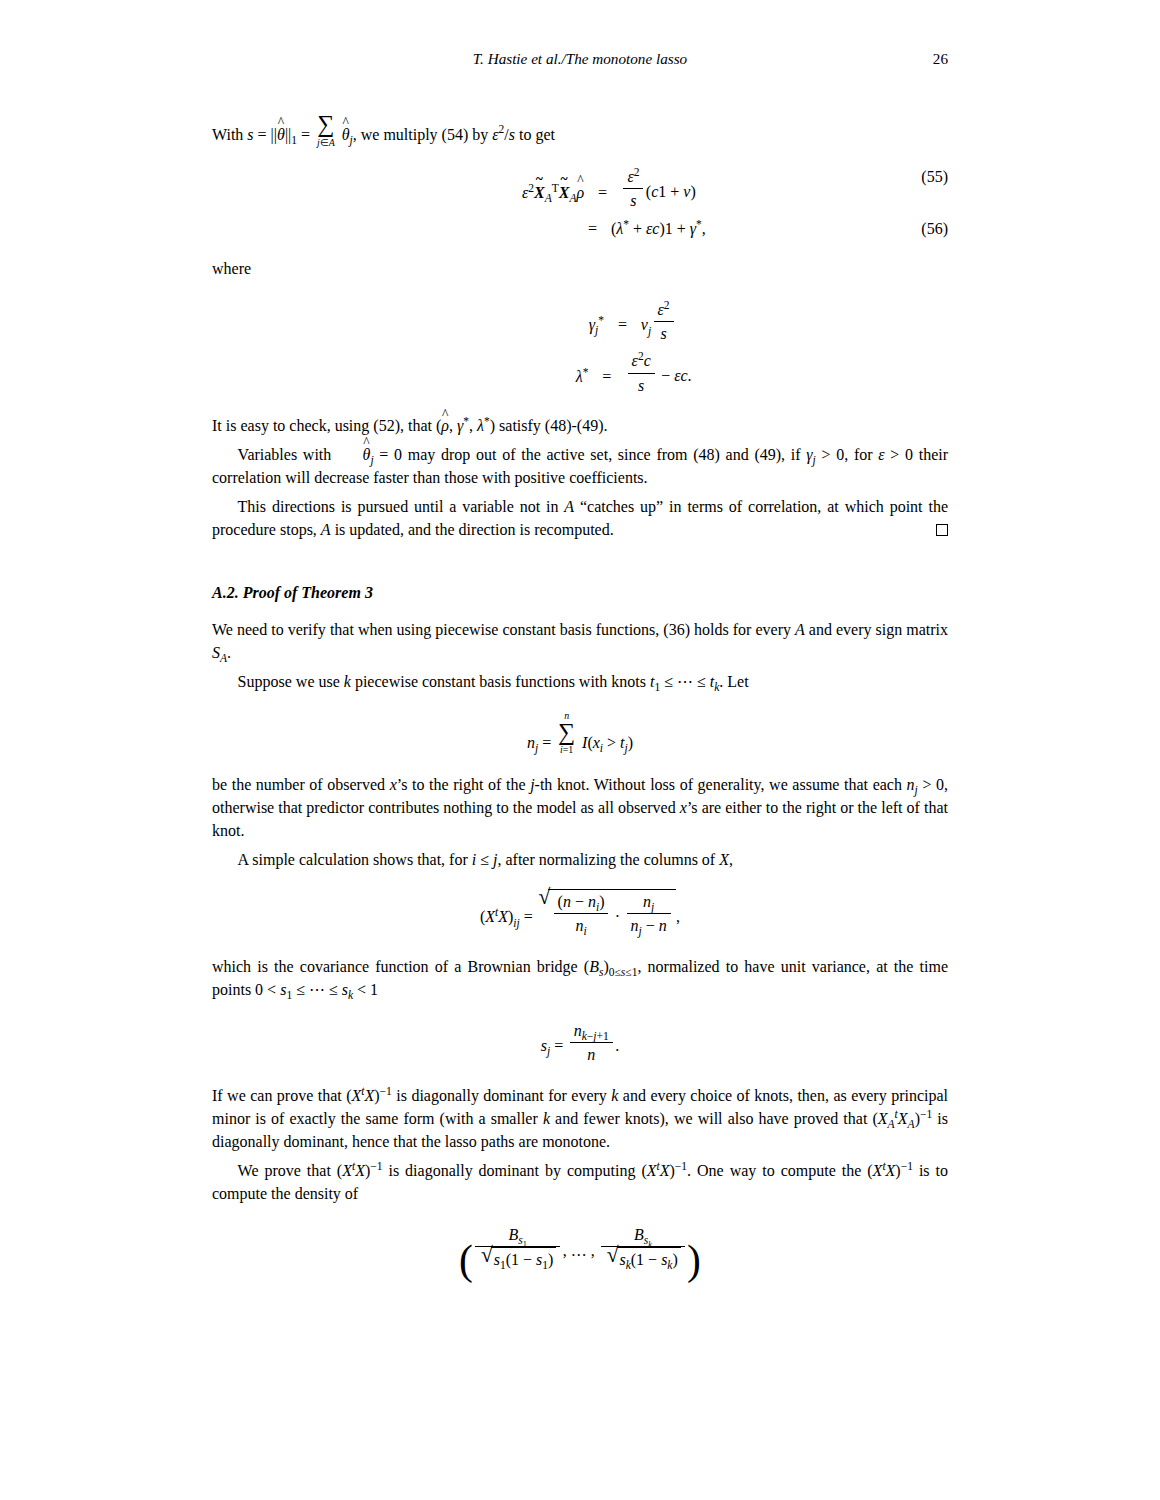T. Hastie et al./The monotone lasso 26
With s = ||θ||1 = ∑j∈A θj, we multiply (54) by ε2/s to get
ε2XATXAρ = ε2 s(c1 + ν) (55)
= (λ* + εc)1 + γ*, (56)
where
γj* = νjε2 s
λ* = ε2c s − εc.
It is easy to check, using (52), that (ρ, γ*, λ*) satisfy (48)-(49).
Variables with θj = 0 may drop out of the active set, since from (48) and (49), if γj > 0, for ε > 0 their correlation will decrease faster than those with positive coefficients.
This directions is pursued until a variable not in A “catches up” in terms of correlation, at which point the procedure stops, A is updated, and the direction is recomputed.
A.2. Proof of Theorem 3
We need to verify that when using piecewise constant basis functions, (36) holds for every A and every sign matrix SA.
Suppose we use k piecewise constant basis functions with knots t1 ≤ ⋯ ≤ tk. Let
nj = n∑i=1 I(xi > tj)
be the number of observed x’s to the right of the j-th knot. Without loss of generality, we assume that each nj > 0, otherwise that predictor contributes nothing to the model as all observed x’s are either to the right or the left of that knot.
A simple calculation shows that, for i ≤ j, after normalizing the columns of X,
(XtX)ij = (n − ni) ni · nj nj − n,
which is the covariance function of a Brownian bridge (Bs)0≤s≤1, normalized to have unit variance, at the time points 0 < s1 ≤ ⋯ ≤ sk < 1
sj = nk−j+1 n.
If we can prove that (XtX)−1 is diagonally dominant for every k and every choice of knots, then, as every principal minor is of exactly the same form (with a smaller k and fewer knots), we will also have proved that (XAtXA)−1 is diagonally dominant, hence that the lasso paths are monotone.
We prove that (XtX)−1 is diagonally dominant by computing (XtX)−1. One way to compute the (XtX)−1 is to compute the density of
(Bs1 s1(1 − s1), … , Bsk sk(1 − sk))